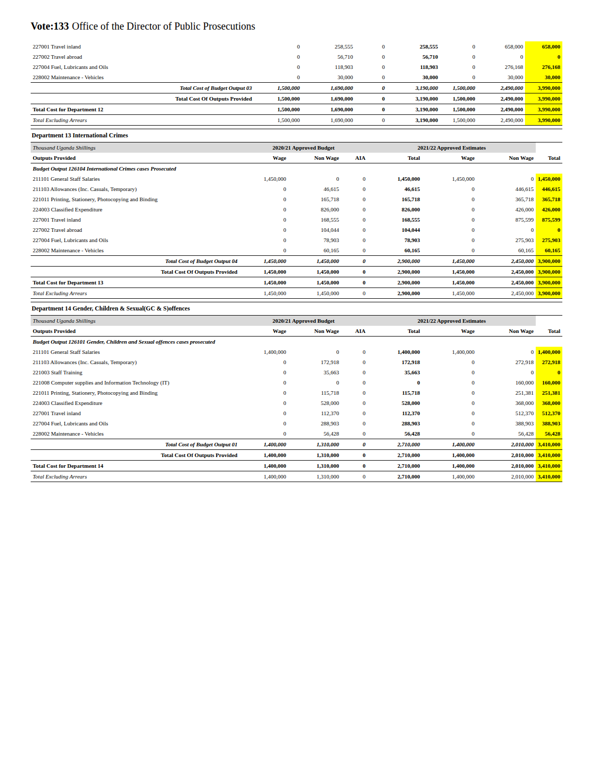Vote:133 Office of the Director of Public Prosecutions
| 227001 Travel inland | 0 | 258,555 | 0 | 258,555 | 0 | 658,000 | 658,000 |
| 227002 Travel abroad | 0 | 56,710 | 0 | 56,710 | 0 | 0 | 0 |
| 227004 Fuel, Lubricants and Oils | 0 | 118,903 | 0 | 118,903 | 0 | 276,168 | 276,168 |
| 228002 Maintenance - Vehicles | 0 | 30,000 | 0 | 30,000 | 0 | 30,000 | 30,000 |
| Total Cost of Budget Output 03 | 1,500,000 | 1,690,000 | 0 | 3,190,000 | 1,500,000 | 2,490,000 | 3,990,000 |
| Total Cost Of Outputs Provided | 1,500,000 | 1,690,000 | 0 | 3,190,000 | 1,500,000 | 2,490,000 | 3,990,000 |
| Total Cost for Department 12 | 1,500,000 | 1,690,000 | 0 | 3,190,000 | 1,500,000 | 2,490,000 | 3,990,000 |
| Total Excluding Arrears | 1,500,000 | 1,690,000 | 0 | 3,190,000 | 1,500,000 | 2,490,000 | 3,990,000 |
Department 13 International Crimes
| Thousand Uganda Shillings | 2020/21 Approved Budget | 2021/22 Approved Estimates |
| Outputs Provided | Wage | Non Wage | AIA | Total | Wage | Non Wage | Total |
| Budget Output 126104 International Crimes cases Prosecuted |
| 211101 General Staff Salaries | 1,450,000 | 0 | 0 | 1,450,000 | 1,450,000 | 0 | 1,450,000 |
| 211103 Allowances (Inc. Casuals, Temporary) | 0 | 46,615 | 0 | 46,615 | 0 | 446,615 | 446,615 |
| 221011 Printing, Stationery, Photocopying and Binding | 0 | 165,718 | 0 | 165,718 | 0 | 365,718 | 365,718 |
| 224003 Classified Expenditure | 0 | 826,000 | 0 | 826,000 | 0 | 426,000 | 426,000 |
| 227001 Travel inland | 0 | 168,555 | 0 | 168,555 | 0 | 875,599 | 875,599 |
| 227002 Travel abroad | 0 | 104,044 | 0 | 104,044 | 0 | 0 | 0 |
| 227004 Fuel, Lubricants and Oils | 0 | 78,903 | 0 | 78,903 | 0 | 275,903 | 275,903 |
| 228002 Maintenance - Vehicles | 0 | 60,165 | 0 | 60,165 | 0 | 60,165 | 60,165 |
| Total Cost of Budget Output 04 | 1,450,000 | 1,450,000 | 0 | 2,900,000 | 1,450,000 | 2,450,000 | 3,900,000 |
| Total Cost Of Outputs Provided | 1,450,000 | 1,450,000 | 0 | 2,900,000 | 1,450,000 | 2,450,000 | 3,900,000 |
| Total Cost for Department 13 | 1,450,000 | 1,450,000 | 0 | 2,900,000 | 1,450,000 | 2,450,000 | 3,900,000 |
| Total Excluding Arrears | 1,450,000 | 1,450,000 | 0 | 2,900,000 | 1,450,000 | 2,450,000 | 3,900,000 |
Department 14 Gender, Children & Sexual(GC & S)offences
| Thousand Uganda Shillings | 2020/21 Approved Budget | 2021/22 Approved Estimates |
| Outputs Provided | Wage | Non Wage | AIA | Total | Wage | Non Wage | Total |
| Budget Output 126101 Gender, Children and Sexual offences cases prosecuted |
| 211101 General Staff Salaries | 1,400,000 | 0 | 0 | 1,400,000 | 1,400,000 | 0 | 1,400,000 |
| 211103 Allowances (Inc. Casuals, Temporary) | 0 | 172,918 | 0 | 172,918 | 0 | 272,918 | 272,918 |
| 221003 Staff Training | 0 | 35,663 | 0 | 35,663 | 0 | 0 | 0 |
| 221008 Computer supplies and Information Technology (IT) | 0 | 0 | 0 | 0 | 0 | 160,000 | 160,000 |
| 221011 Printing, Stationery, Photocopying and Binding | 0 | 115,718 | 0 | 115,718 | 0 | 251,381 | 251,381 |
| 224003 Classified Expenditure | 0 | 528,000 | 0 | 528,000 | 0 | 368,000 | 368,000 |
| 227001 Travel inland | 0 | 112,370 | 0 | 112,370 | 0 | 512,370 | 512,370 |
| 227004 Fuel, Lubricants and Oils | 0 | 288,903 | 0 | 288,903 | 0 | 388,903 | 388,903 |
| 228002 Maintenance - Vehicles | 0 | 56,428 | 0 | 56,428 | 0 | 56,428 | 56,428 |
| Total Cost of Budget Output 01 | 1,400,000 | 1,310,000 | 0 | 2,710,000 | 1,400,000 | 2,010,000 | 3,410,000 |
| Total Cost Of Outputs Provided | 1,400,000 | 1,310,000 | 0 | 2,710,000 | 1,400,000 | 2,010,000 | 3,410,000 |
| Total Cost for Department 14 | 1,400,000 | 1,310,000 | 0 | 2,710,000 | 1,400,000 | 2,010,000 | 3,410,000 |
| Total Excluding Arrears | 1,400,000 | 1,310,000 | 0 | 2,710,000 | 1,400,000 | 2,010,000 | 3,410,000 |